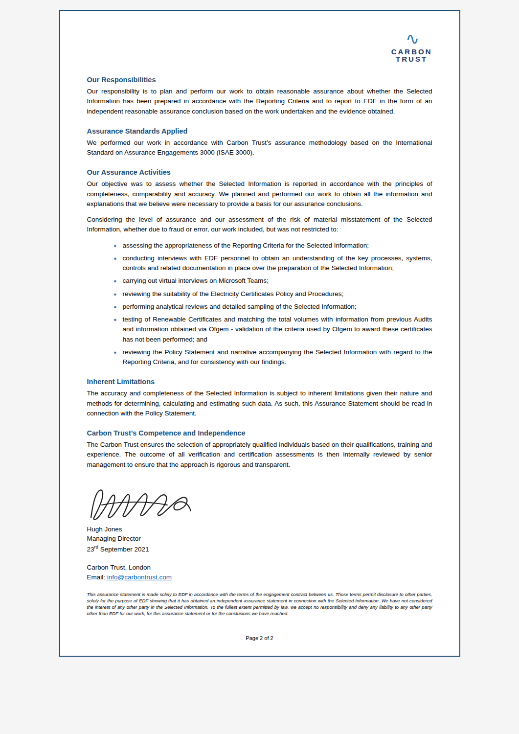∿ CARBON TRUST
Our Responsibilities
Our responsibility is to plan and perform our work to obtain reasonable assurance about whether the Selected Information has been prepared in accordance with the Reporting Criteria and to report to EDF in the form of an independent reasonable assurance conclusion based on the work undertaken and the evidence obtained.
Assurance Standards Applied
We performed our work in accordance with Carbon Trust’s assurance methodology based on the International Standard on Assurance Engagements 3000 (ISAE 3000).
Our Assurance Activities
Our objective was to assess whether the Selected Information is reported in accordance with the principles of completeness, comparability and accuracy. We planned and performed our work to obtain all the information and explanations that we believe were necessary to provide a basis for our assurance conclusions.
Considering the level of assurance and our assessment of the risk of material misstatement of the Selected Information, whether due to fraud or error, our work included, but was not restricted to:
assessing the appropriateness of the Reporting Criteria for the Selected Information;
conducting interviews with EDF personnel to obtain an understanding of the key processes, systems, controls and related documentation in place over the preparation of the Selected Information;
carrying out virtual interviews on Microsoft Teams;
reviewing the suitability of the Electricity Certificates Policy and Procedures;
performing analytical reviews and detailed sampling of the Selected Information;
testing of Renewable Certificates and matching the total volumes with information from previous Audits and information obtained via Ofgem - validation of the criteria used by Ofgem to award these certificates has not been performed; and
reviewing the Policy Statement and narrative accompanying the Selected Information with regard to the Reporting Criteria, and for consistency with our findings.
Inherent Limitations
The accuracy and completeness of the Selected Information is subject to inherent limitations given their nature and methods for determining, calculating and estimating such data. As such, this Assurance Statement should be read in connection with the Policy Statement.
Carbon Trust’s Competence and Independence
The Carbon Trust ensures the selection of appropriately qualified individuals based on their qualifications, training and experience. The outcome of all verification and certification assessments is then internally reviewed by senior management to ensure that the approach is rigorous and transparent.
Hugh Jones
Managing Director
23rd September 2021
Carbon Trust, London
Email: info@carbontrust.com
This assurance statement is made solely to EDF in accordance with the terms of the engagement contract between us. Those terms permit disclosure to other parties, solely for the purpose of EDF showing that it has obtained an independent assurance statement in connection with the Selected Information. We have not considered the interest of any other party in the Selected Information. To the fullest extent permitted by law, we accept no responsibility and deny any liability to any other party other than EDF for our work, for this assurance statement or for the conclusions we have reached.
Page 2 of 2